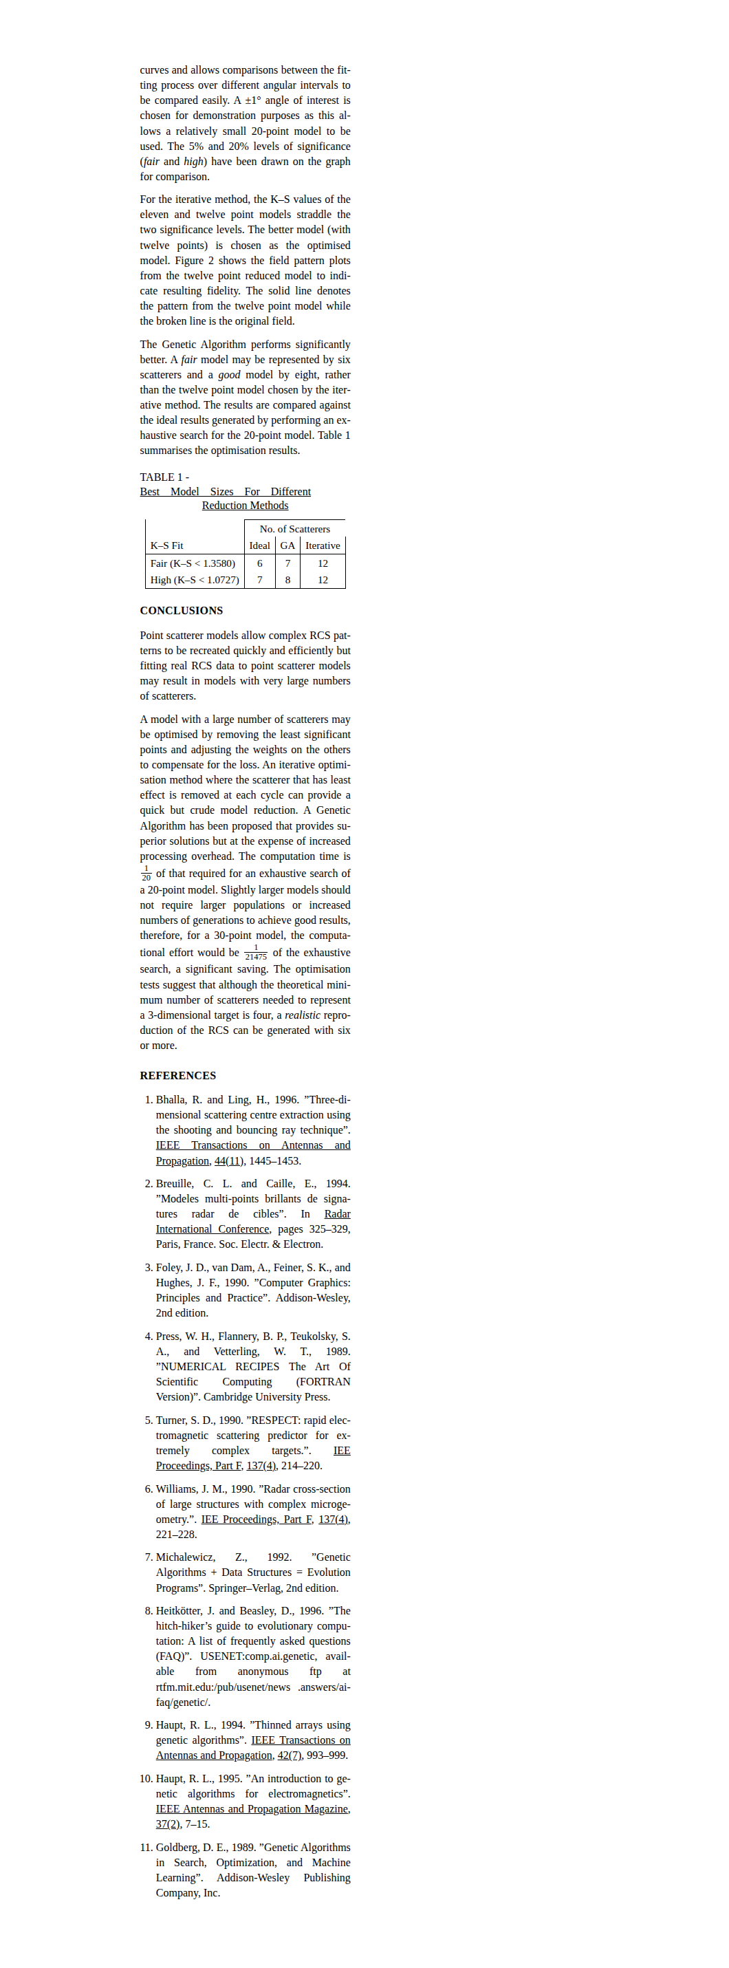curves and allows comparisons between the fitting process over different angular intervals to be compared easily. A ±1° angle of interest is chosen for demonstration purposes as this allows a relatively small 20-point model to be used. The 5% and 20% levels of significance (fair and high) have been drawn on the graph for comparison.
For the iterative method, the K–S values of the eleven and twelve point models straddle the two significance levels. The better model (with twelve points) is chosen as the optimised model. Figure 2 shows the field pattern plots from the twelve point reduced model to indicate resulting fidelity. The solid line denotes the pattern from the twelve point model while the broken line is the original field.
The Genetic Algorithm performs significantly better. A fair model may be represented by six scatterers and a good model by eight, rather than the twelve point model chosen by the iterative method. The results are compared against the ideal results generated by performing an exhaustive search for the 20-point model. Table 1 summarises the optimisation results.
TABLE 1 - Best Model Sizes For Different Reduction Methods
| | No. of Scatterers |
| K–S Fit | Ideal | GA | Iterative |
| Fair (K–S < 1.3580) | 6 | 7 | 12 |
| High (K–S < 1.0727) | 7 | 8 | 12 |
CONCLUSIONS
Point scatterer models allow complex RCS patterns to be recreated quickly and efficiently but fitting real RCS data to point scatterer models may result in models with very large numbers of scatterers.
A model with a large number of scatterers may be optimised by removing the least significant points and adjusting the weights on the others to compensate for the loss. An iterative optimisation method where the scatterer that has least effect is removed at each cycle can provide a quick but crude model reduction. A Genetic Algorithm has been proposed that provides superior solutions but at the expense of increased processing overhead. The computation time is 120 of that required for an exhaustive search of a 20-point model. Slightly larger models should not require larger populations or increased numbers of generations to achieve good results, therefore, for a 30-point model, the computational effort would be 121475 of the exhaustive search, a significant saving. The optimisation tests suggest that although the theoretical minimum number of scatterers needed to represent a 3-dimensional target is four, a realistic reproduction of the RCS can be generated with six or more.
REFERENCES
Bhalla, R. and Ling, H., 1996. ”Three-dimensional scattering centre extraction using the shooting and bouncing ray technique”. IEEE Transactions on Antennas and Propagation, 44(11), 1445–1453.
Breuille, C. L. and Caille, E., 1994. ”Modeles multi-points brillants de signatures radar de cibles”. In Radar International Conference, pages 325–329, Paris, France. Soc. Electr. & Electron.
Foley, J. D., van Dam, A., Feiner, S. K., and Hughes, J. F., 1990. ”Computer Graphics: Principles and Practice”. Addison-Wesley, 2nd edition.
Press, W. H., Flannery, B. P., Teukolsky, S. A., and Vetterling, W. T., 1989. ”NUMERICAL RECIPES The Art Of Scientific Computing (FORTRAN Version)”. Cambridge University Press.
Turner, S. D., 1990. ”RESPECT: rapid electromagnetic scattering predictor for extremely complex targets.”. IEE Proceedings, Part F, 137(4), 214–220.
Williams, J. M., 1990. ”Radar cross-section of large structures with complex microgeometry.”. IEE Proceedings, Part F, 137(4), 221–228.
Michalewicz, Z., 1992. ”Genetic Algorithms + Data Structures = Evolution Programs”. Springer–Verlag, 2nd edition.
Heitkötter, J. and Beasley, D., 1996. ”The hitch-hiker’s guide to evolutionary computation: A list of frequently asked questions (FAQ)”. USENET:comp.ai.genetic, available from anonymous ftp at rtfm.mit.edu:/pub/usenet/news .answers/ai-faq/genetic/.
Haupt, R. L., 1994. ”Thinned arrays using genetic algorithms”. IEEE Transactions on Antennas and Propagation, 42(7), 993–999.
Haupt, R. L., 1995. ”An introduction to genetic algorithms for electromagnetics”. IEEE Antennas and Propagation Magazine, 37(2), 7–15.
Goldberg, D. E., 1989. ”Genetic Algorithms in Search, Optimization, and Machine Learning”. Addison-Wesley Publishing Company, Inc.